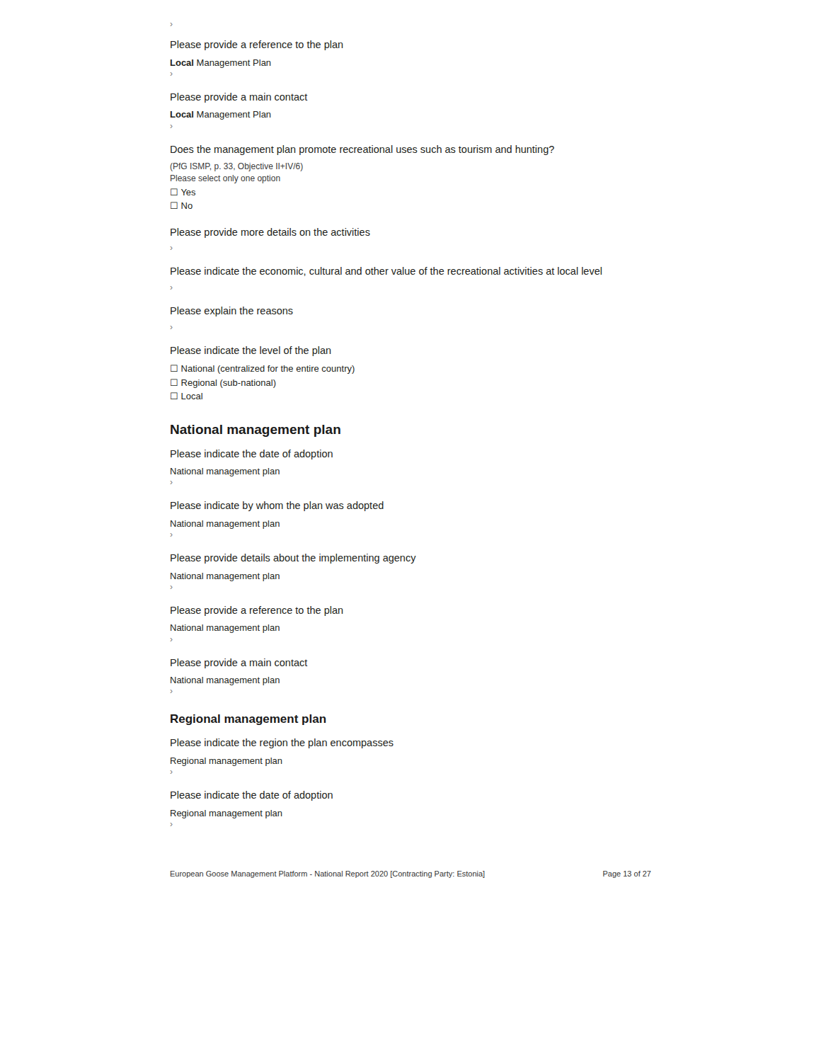›
Please provide a reference to the plan
Local Management Plan
›
Please provide a main contact
Local Management Plan
›
Does the management plan promote recreational uses such as tourism and hunting?
(PfG ISMP, p. 33, Objective II+IV/6)
Please select only one option
☐ Yes
☐ No
Please provide more details on the activities
›
Please indicate the economic, cultural and other value of the recreational activities at local level
›
Please explain the reasons
›
Please indicate the level of the plan
☐ National (centralized for the entire country)
☐ Regional (sub-national)
☐ Local
National management plan
Please indicate the date of adoption
National management plan
›
Please indicate by whom the plan was adopted
National management plan
›
Please provide details about the implementing agency
National management plan
›
Please provide a reference to the plan
National management plan
›
Please provide a main contact
National management plan
›
Regional management plan
Please indicate the region the plan encompasses
Regional management plan
›
Please indicate the date of adoption
Regional management plan
›
European Goose Management Platform - National Report 2020 [Contracting Party: Estonia]
Page 13 of 27